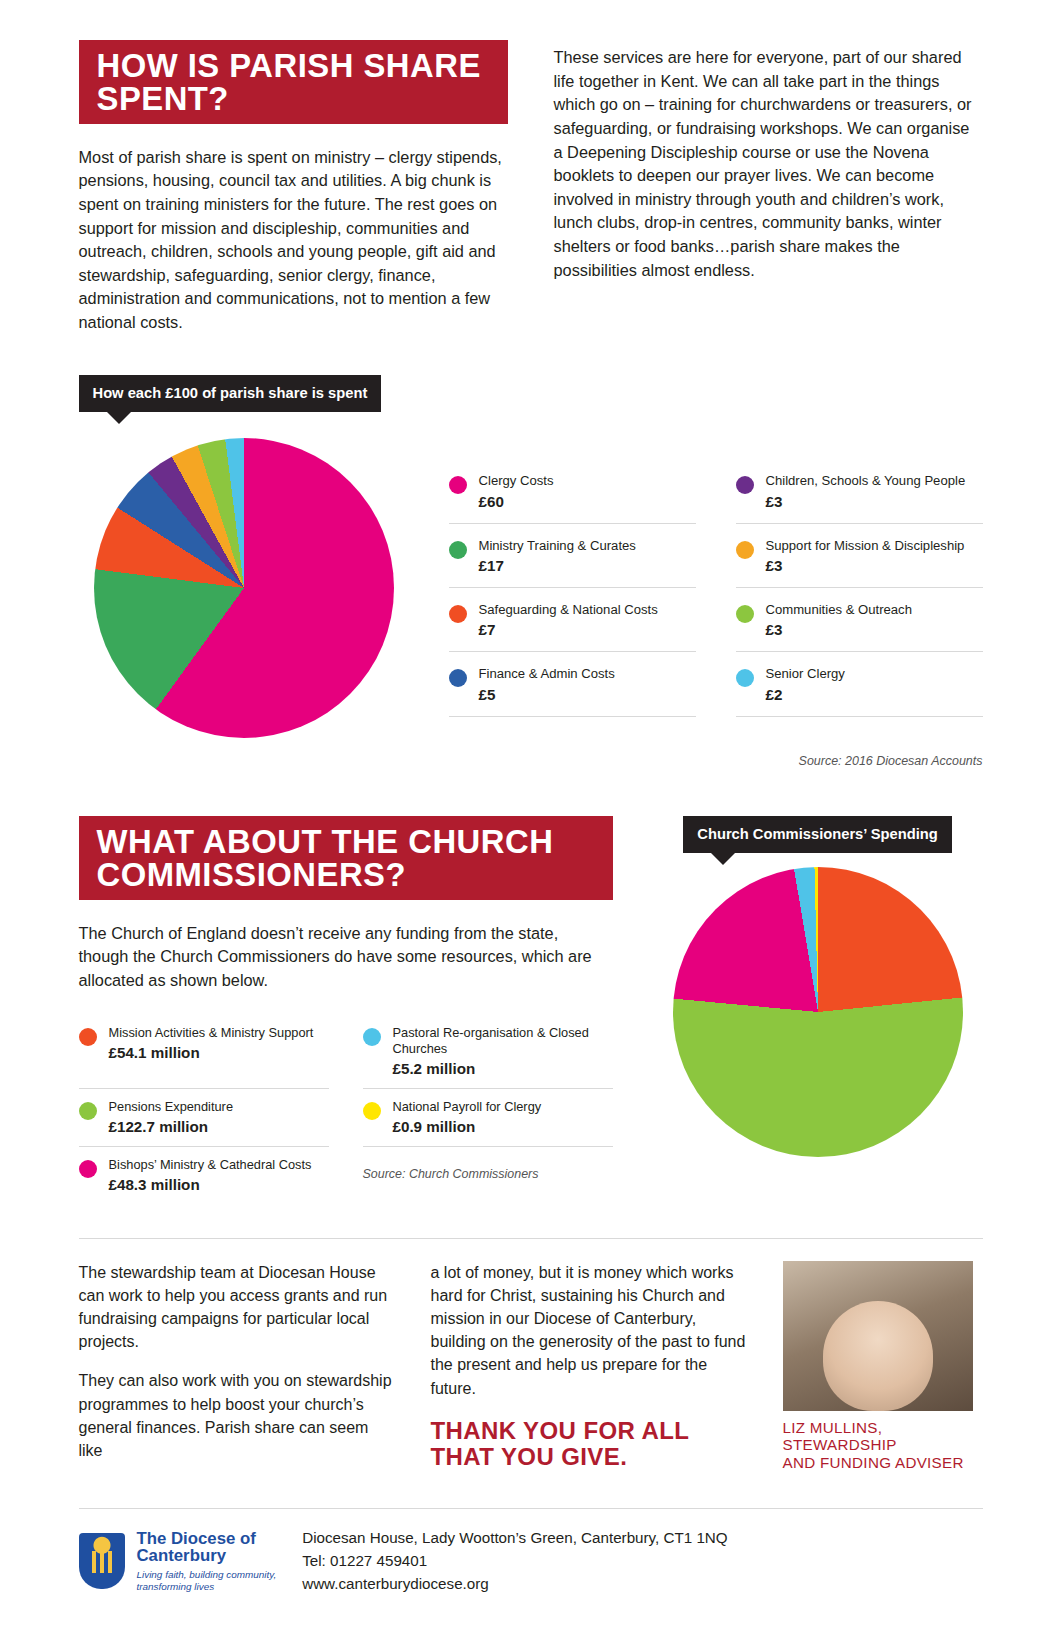How is Parish Share Spent?
Most of parish share is spent on ministry – clergy stipends, pensions, housing, council tax and utilities. A big chunk is spent on training ministers for the future. The rest goes on support for mission and discipleship, communities and outreach, children, schools and young people, gift aid and stewardship, safeguarding, senior clergy, finance, administration and communications, not to mention a few national costs.
These services are here for everyone, part of our shared life together in Kent. We can all take part in the things which go on – training for churchwardens or treasurers, or safeguarding, or fundraising workshops. We can organise a Deepening Discipleship course or use the Novena booklets to deepen our prayer lives. We can become involved in ministry through youth and children’s work, lunch clubs, drop-in centres, community banks, winter shelters or food banks…parish share makes the possibilities almost endless.
How each £100 of parish share is spent
Clergy Costs£60
Children, Schools & Young People£3
Ministry Training & Curates£17
Support for Mission & Discipleship£3
Safeguarding & National Costs£7
Communities & Outreach£3
Finance & Admin Costs£5
Senior Clergy£2
Source: 2016 Diocesan Accounts
What about the Church Commissioners?
The Church of England doesn’t receive any funding from the state, though the Church Commissioners do have some resources, which are allocated as shown below.
Mission Activities & Ministry Support£54.1 million
Pastoral Re-organisation & Closed Churches£5.2 million
Pensions Expenditure£122.7 million
National Payroll for Clergy£0.9 million
Bishops’ Ministry & Cathedral Costs£48.3 million
Source: Church Commissioners
Church Commissioners’ Spending
The stewardship team at Diocesan House can work to help you access grants and run fundraising campaigns for particular local projects.
They can also work with you on stewardship programmes to help boost your church’s general finances. Parish share can seem like
a lot of money, but it is money which works hard for Christ, sustaining his Church and mission in our Diocese of Canterbury, building on the generosity of the past to fund the present and help us prepare for the future.
Thank you for all that you give.
Liz Mullins, Stewardship
and Funding Adviser
The Diocese of
Canterbury
Living faith, building community,
transforming lives
Diocesan House, Lady Wootton’s Green, Canterbury, CT1 1NQ
Tel: 01227 459401
www.canterburydiocese.org